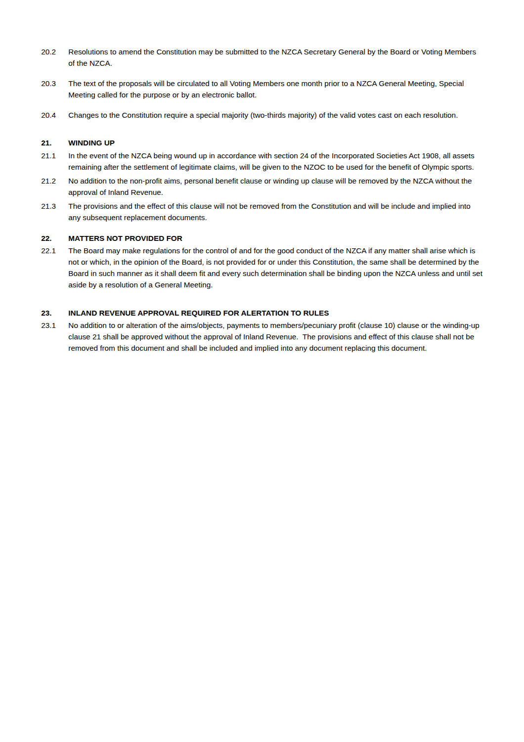20.2
Resolutions to amend the Constitution may be submitted to the NZCA Secretary General by the Board or Voting Members of the NZCA.
20.3
The text of the proposals will be circulated to all Voting Members one month prior to a NZCA General Meeting, Special Meeting called for the purpose or by an electronic ballot.
20.4
Changes to the Constitution require a special majority (two-thirds majority) of the valid votes cast on each resolution.
21. WINDING UP
21.1
In the event of the NZCA being wound up in accordance with section 24 of the Incorporated Societies Act 1908, all assets remaining after the settlement of legitimate claims, will be given to the NZOC to be used for the benefit of Olympic sports.
21.2
No addition to the non-profit aims, personal benefit clause or winding up clause will be removed by the NZCA without the approval of Inland Revenue.
21.3
The provisions and the effect of this clause will not be removed from the Constitution and will be include and implied into any subsequent replacement documents.
22. MATTERS NOT PROVIDED FOR
22.1
The Board may make regulations for the control of and for the good conduct of the NZCA if any matter shall arise which is not or which, in the opinion of the Board, is not provided for or under this Constitution, the same shall be determined by the Board in such manner as it shall deem fit and every such determination shall be binding upon the NZCA unless and until set aside by a resolution of a General Meeting.
23. INLAND REVENUE APPROVAL REQUIRED FOR ALERTATION TO RULES
23.1
No addition to or alteration of the aims/objects, payments to members/pecuniary profit (clause 10) clause or the winding-up clause 21 shall be approved without the approval of Inland Revenue. The provisions and effect of this clause shall not be removed from this document and shall be included and implied into any document replacing this document.